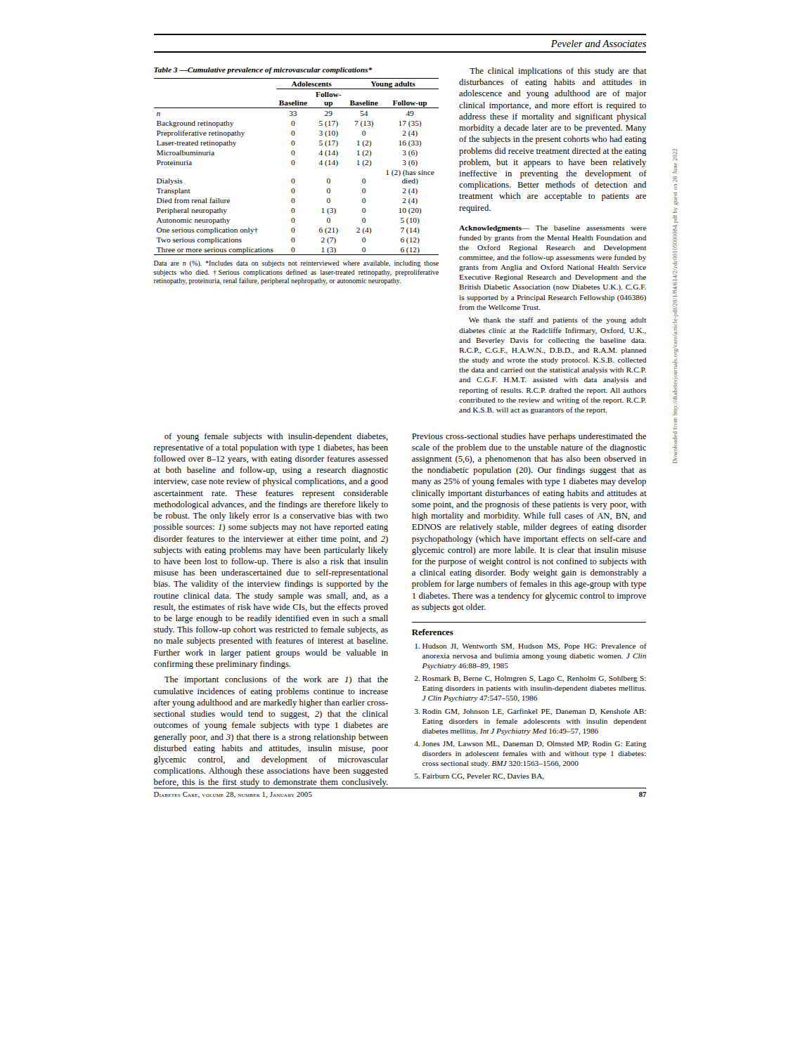Peveler and Associates
Table 3 —Cumulative prevalence of microvascular complications*
| | Adolescents | Young adults |
| --- | --- | --- |
| | Baseline | Follow-up | Baseline | Follow-up |
| n | 33 | 29 | 54 | 49 |
| Background retinopathy | 0 | 5 (17) | 7 (13) | 17 (35) |
| Preproliferative retinopathy | 0 | 3 (10) | 0 | 2 (4) |
| Laser-treated retinopathy | 0 | 5 (17) | 1 (2) | 16 (33) |
| Microalbuminuria | 0 | 4 (14) | 1 (2) | 3 (6) |
| Proteinuria | 0 | 4 (14) | 1 (2) | 3 (6) |
| Dialysis | 0 | 0 | 0 | 1 (2) (has since died) |
| Transplant | 0 | 0 | 0 | 2 (4) |
| Died from renal failure | 0 | 0 | 0 | 2 (4) |
| Peripheral neuropathy | 0 | 1 (3) | 0 | 10 (20) |
| Autonomic neuropathy | 0 | 0 | 0 | 5 (10) |
| One serious complication only† | 0 | 6 (21) | 2 (4) | 7 (14) |
| Two serious complications | 0 | 2 (7) | 0 | 6 (12) |
| Three or more serious complications | 0 | 1 (3) | 0 | 6 (12) |
Data are n (%). *Includes data on subjects not reinterviewed where available, including those subjects who died. †Serious complications defined as laser-treated retinopathy, preproliferative retinopathy, proteinuria, renal failure, peripheral nephropathy, or autonomic neuropathy.
The clinical implications of this study are that disturbances of eating habits and attitudes in adolescence and young adulthood are of major clinical importance, and more effort is required to address these if mortality and significant physical morbidity a decade later are to be prevented. Many of the subjects in the present cohorts who had eating problems did receive treatment directed at the eating problem, but it appears to have been relatively ineffective in preventing the development of complications. Better methods of detection and treatment which are acceptable to patients are required.
Acknowledgments— The baseline assessments were funded by grants from the Mental Health Foundation and the Oxford Regional Research and Development committee, and the follow-up assessments were funded by grants from Anglia and Oxford National Health Service Executive Regional Research and Development and the British Diabetic Association (now Diabetes U.K.). C.G.F. is supported by a Principal Research Fellowship (046386) from the Wellcome Trust.
We thank the staff and patients of the young adult diabetes clinic at the Radcliffe Infirmary, Oxford, U.K., and Beverley Davis for collecting the baseline data. R.C.P., C.G.F., H.A.W.N., D.B.D., and R.A.M. planned the study and wrote the study protocol. K.S.B. collected the data and carried out the statistical analysis with R.C.P. and C.G.F. H.M.T. assisted with data analysis and reporting of results. R.C.P. drafted the report. All authors contributed to the review and writing of the report. R.C.P. and K.S.B. will act as guarantors of the report.
of young female subjects with insulin-dependent diabetes, representative of a total population with type 1 diabetes, has been followed over 8–12 years, with eating disorder features assessed at both baseline and follow-up, using a research diagnostic interview, case note review of physical complications, and a good ascertainment rate. These features represent considerable methodological advances, and the findings are therefore likely to be robust. The only likely error is a conservative bias with two possible sources: 1) some subjects may not have reported eating disorder features to the interviewer at either time point, and 2) subjects with eating problems may have been particularly likely to have been lost to follow-up. There is also a risk that insulin misuse has been underascertained due to self-representational bias. The validity of the interview findings is supported by the routine clinical data. The study sample was small, and, as a result, the estimates of risk have wide CIs, but the effects proved to be large enough to be readily identified even in such a small study. This follow-up cohort was restricted to female subjects, as no male subjects presented with features of interest at baseline. Further work in larger patient groups would be valuable in confirming these preliminary findings.
The important conclusions of the work are 1) that the cumulative incidences of eating problems continue to increase after young adulthood and are markedly higher than earlier cross-sectional studies would tend to suggest, 2) that the clinical outcomes of young female subjects with type 1 diabetes are generally poor, and 3) that there is a strong relationship between disturbed eating habits and attitudes, insulin misuse, poor glycemic control, and development of microvascular complications. Although these associations have been suggested before, this is the first study to demonstrate them conclusively. Previous cross-sectional studies have perhaps underestimated the scale of the problem due to the unstable nature of the diagnostic assignment (5,6), a phenomenon that has also been observed in the nondiabetic population (20). Our findings suggest that as many as 25% of young females with type 1 diabetes may develop clinically important disturbances of eating habits and attitudes at some point, and the prognosis of these patients is very poor, with high mortality and morbidity. While full cases of AN, BN, and EDNOS are relatively stable, milder degrees of eating disorder psychopathology (which have important effects on self-care and glycemic control) are more labile. It is clear that insulin misuse for the purpose of weight control is not confined to subjects with a clinical eating disorder. Body weight gain is demonstrably a problem for large numbers of females in this age-group with type 1 diabetes. There was a tendency for glycemic control to improve as subjects got older.
References
Hudson JI, Wentworth SM, Hudson MS, Pope HG: Prevalence of anorexia nervosa and bulimia among young diabetic women. J Clin Psychiatry 46:88–89, 1985
Rosmark B, Berne C, Holmgren S, Lago C, Renholm G, Sohlberg S: Eating disorders in patients with insulin-dependent diabetes mellitus. J Clin Psychiatry 47:547–550, 1986
Rodin GM, Johnson LE, Garfinkel PE, Daneman D, Kenshole AB: Eating disorders in female adolescents with insulin dependent diabetes mellitus. Int J Psychiatry Med 16:49–57, 1986
Jones JM, Lawson ML, Daneman D, Olmsted MP, Rodin G: Eating disorders in adolescent females with and without type 1 diabetes: cross sectional study. BMJ 320:1563–1566, 2000
Fairburn CG, Peveler RC, Davies BA,
Downloaded from http://diabetesjournals.org/care/article-pdf/28/1/84/614/2/zdc00105000084.pdf by guest on 26 June 2022
Diabetes Care, volume 28, number 1, January 2005
87